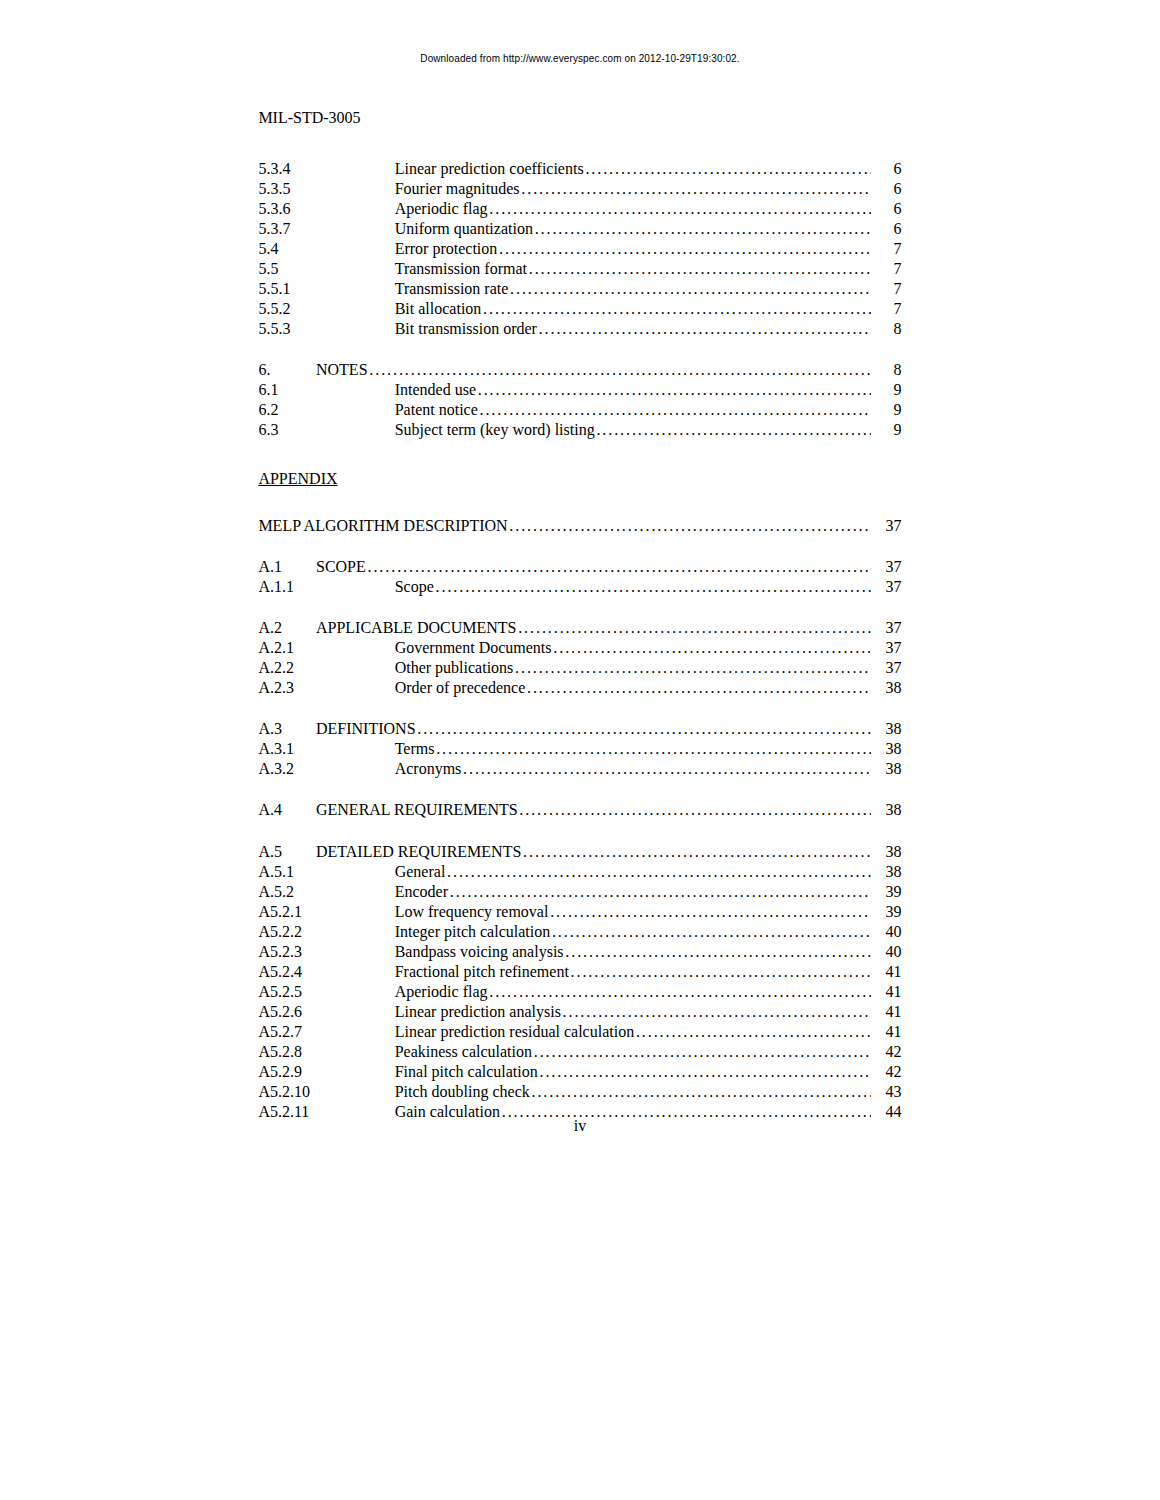Downloaded from http://www.everyspec.com on 2012-10-29T19:30:02.
MIL-STD-3005
5.3.4 Linear prediction coefficients 6
5.3.5 Fourier magnitudes 6
5.3.6 Aperiodic flag 6
5.3.7 Uniform quantization 6
5.4 Error protection 7
5.5 Transmission format 7
5.5.1 Transmission rate 7
5.5.2 Bit allocation 7
5.5.3 Bit transmission order 8
6. NOTES 8
6.1 Intended use 9
6.2 Patent notice 9
6.3 Subject term (key word) listing 9
APPENDIX
MELP ALGORITHM DESCRIPTION 37
A.1 SCOPE 37
A.1.1 Scope 37
A.2 APPLICABLE DOCUMENTS 37
A.2.1 Government Documents 37
A.2.2 Other publications 37
A.2.3 Order of precedence 38
A.3 DEFINITIONS 38
A.3.1 Terms 38
A.3.2 Acronyms 38
A.4 GENERAL REQUIREMENTS 38
A.5 DETAILED REQUIREMENTS 38
A.5.1 General 38
A.5.2 Encoder 39
A5.2.1 Low frequency removal 39
A5.2.2 Integer pitch calculation 40
A5.2.3 Bandpass voicing analysis 40
A5.2.4 Fractional pitch refinement 41
A5.2.5 Aperiodic flag 41
A5.2.6 Linear prediction analysis 41
A5.2.7 Linear prediction residual calculation 41
A5.2.8 Peakiness calculation 42
A5.2.9 Final pitch calculation 42
A5.2.10 Pitch doubling check 43
A5.2.11 Gain calculation 44
iv